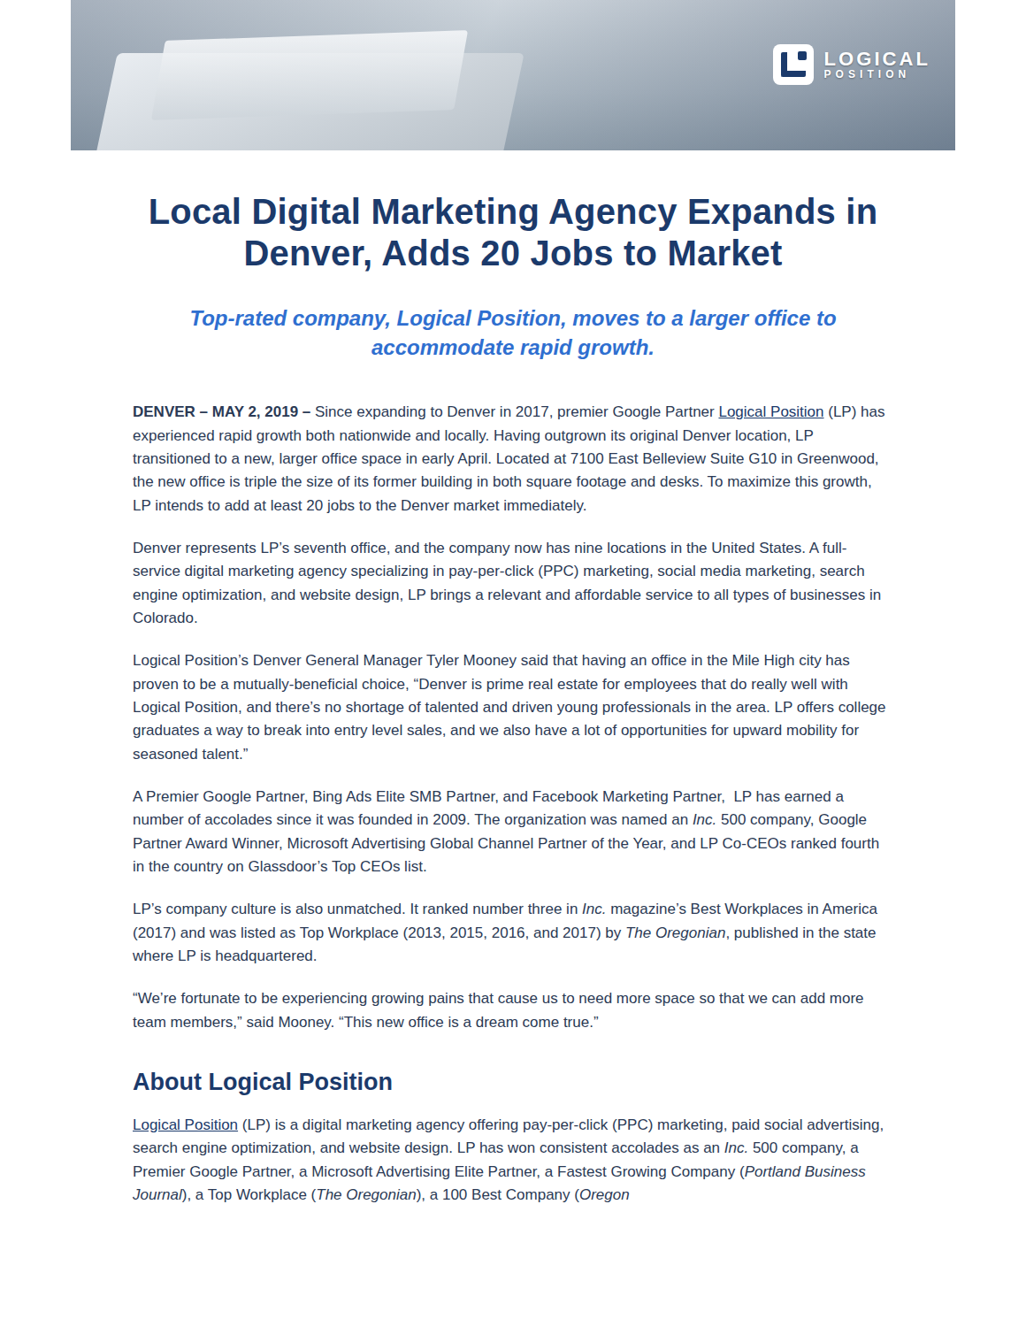LOGICAL POSITION
Local Digital Marketing Agency Expands in Denver, Adds 20 Jobs to Market
Top-rated company, Logical Position, moves to a larger office to accommodate rapid growth.
DENVER – MAY 2, 2019 – Since expanding to Denver in 2017, premier Google Partner Logical Position (LP) has experienced rapid growth both nationwide and locally. Having outgrown its original Denver location, LP transitioned to a new, larger office space in early April. Located at 7100 East Belleview Suite G10 in Greenwood, the new office is triple the size of its former building in both square footage and desks. To maximize this growth, LP intends to add at least 20 jobs to the Denver market immediately.
Denver represents LP’s seventh office, and the company now has nine locations in the United States. A full-service digital marketing agency specializing in pay-per-click (PPC) marketing, social media marketing, search engine optimization, and website design, LP brings a relevant and affordable service to all types of businesses in Colorado.
Logical Position’s Denver General Manager Tyler Mooney said that having an office in the Mile High city has proven to be a mutually-beneficial choice, “Denver is prime real estate for employees that do really well with Logical Position, and there’s no shortage of talented and driven young professionals in the area. LP offers college graduates a way to break into entry level sales, and we also have a lot of opportunities for upward mobility for seasoned talent.”
A Premier Google Partner, Bing Ads Elite SMB Partner, and Facebook Marketing Partner, LP has earned a number of accolades since it was founded in 2009. The organization was named an Inc. 500 company, Google Partner Award Winner, Microsoft Advertising Global Channel Partner of the Year, and LP Co-CEOs ranked fourth in the country on Glassdoor’s Top CEOs list.
LP’s company culture is also unmatched. It ranked number three in Inc. magazine’s Best Workplaces in America (2017) and was listed as Top Workplace (2013, 2015, 2016, and 2017) by The Oregonian, published in the state where LP is headquartered.
“We’re fortunate to be experiencing growing pains that cause us to need more space so that we can add more team members,” said Mooney. “This new office is a dream come true.”
About Logical Position
Logical Position (LP) is a digital marketing agency offering pay-per-click (PPC) marketing, paid social advertising, search engine optimization, and website design. LP has won consistent accolades as an Inc. 500 company, a Premier Google Partner, a Microsoft Advertising Elite Partner, a Fastest Growing Company (Portland Business Journal), a Top Workplace (The Oregonian), a 100 Best Company (Oregon